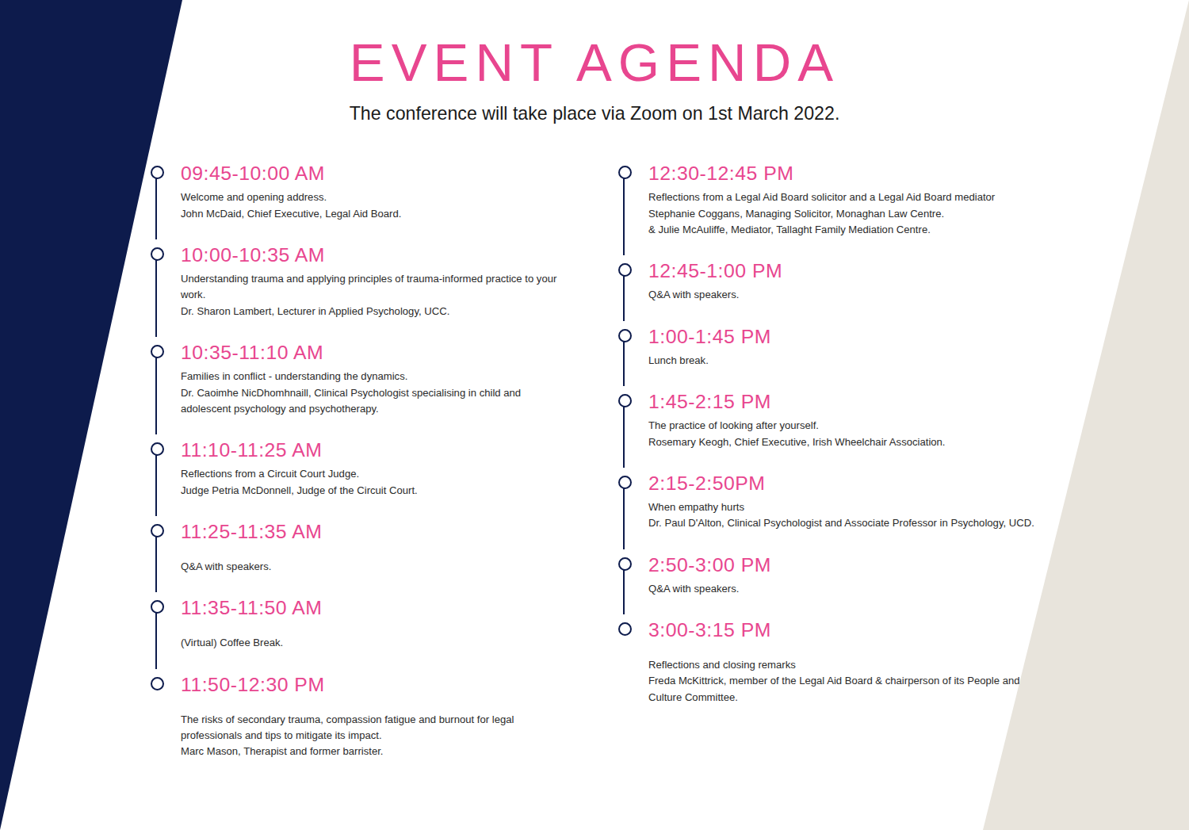Event Agenda
The conference will take place via Zoom on 1st March 2022.
09:45-10:00 AM
Welcome and opening address.
John McDaid, Chief Executive, Legal Aid Board.
10:00-10:35 AM
Understanding trauma and applying principles of trauma-informed practice to your work.
Dr. Sharon Lambert, Lecturer in Applied Psychology, UCC.
10:35-11:10 AM
Families in conflict - understanding the dynamics.
Dr. Caoimhe NicDhomhnaill, Clinical Psychologist specialising in child and adolescent psychology and psychotherapy.
11:10-11:25 AM
Reflections from a Circuit Court Judge.
Judge Petria McDonnell, Judge of the Circuit Court.
11:25-11:35 AM
Q&A with speakers.
11:35-11:50 AM
(Virtual) Coffee Break.
11:50-12:30 PM
The risks of secondary trauma, compassion fatigue and burnout for legal professionals and tips to mitigate its impact.
Marc Mason, Therapist and former barrister.
12:30-12:45 PM
Reflections from a Legal Aid Board solicitor and a Legal Aid Board mediator
Stephanie Coggans, Managing Solicitor, Monaghan Law Centre.
& Julie McAuliffe, Mediator, Tallaght Family Mediation Centre.
12:45-1:00 PM
Q&A with speakers.
1:00-1:45 PM
Lunch break.
1:45-2:15 PM
The practice of looking after yourself.
Rosemary Keogh, Chief Executive, Irish Wheelchair Association.
2:15-2:50PM
When empathy hurts
Dr. Paul D'Alton, Clinical Psychologist and Associate Professor in Psychology, UCD.
2:50-3:00 PM
Q&A with speakers.
3:00-3:15 PM
Reflections and closing remarks
Freda McKittrick, member of the Legal Aid Board & chairperson of its People and Culture Committee.